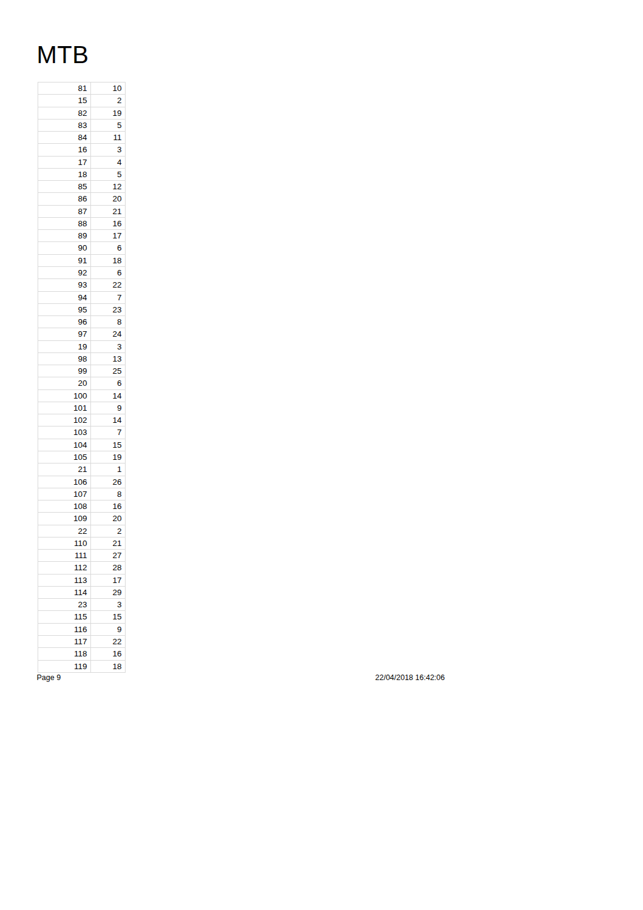MTB
| 81 | 10 |
| 15 | 2 |
| 82 | 19 |
| 83 | 5 |
| 84 | 11 |
| 16 | 3 |
| 17 | 4 |
| 18 | 5 |
| 85 | 12 |
| 86 | 20 |
| 87 | 21 |
| 88 | 16 |
| 89 | 17 |
| 90 | 6 |
| 91 | 18 |
| 92 | 6 |
| 93 | 22 |
| 94 | 7 |
| 95 | 23 |
| 96 | 8 |
| 97 | 24 |
| 19 | 3 |
| 98 | 13 |
| 99 | 25 |
| 20 | 6 |
| 100 | 14 |
| 101 | 9 |
| 102 | 14 |
| 103 | 7 |
| 104 | 15 |
| 105 | 19 |
| 21 | 1 |
| 106 | 26 |
| 107 | 8 |
| 108 | 16 |
| 109 | 20 |
| 22 | 2 |
| 110 | 21 |
| 111 | 27 |
| 112 | 28 |
| 113 | 17 |
| 114 | 29 |
| 23 | 3 |
| 115 | 15 |
| 116 | 9 |
| 117 | 22 |
| 118 | 16 |
| 119 | 18 |
Page 9 22/04/2018 16:42:06